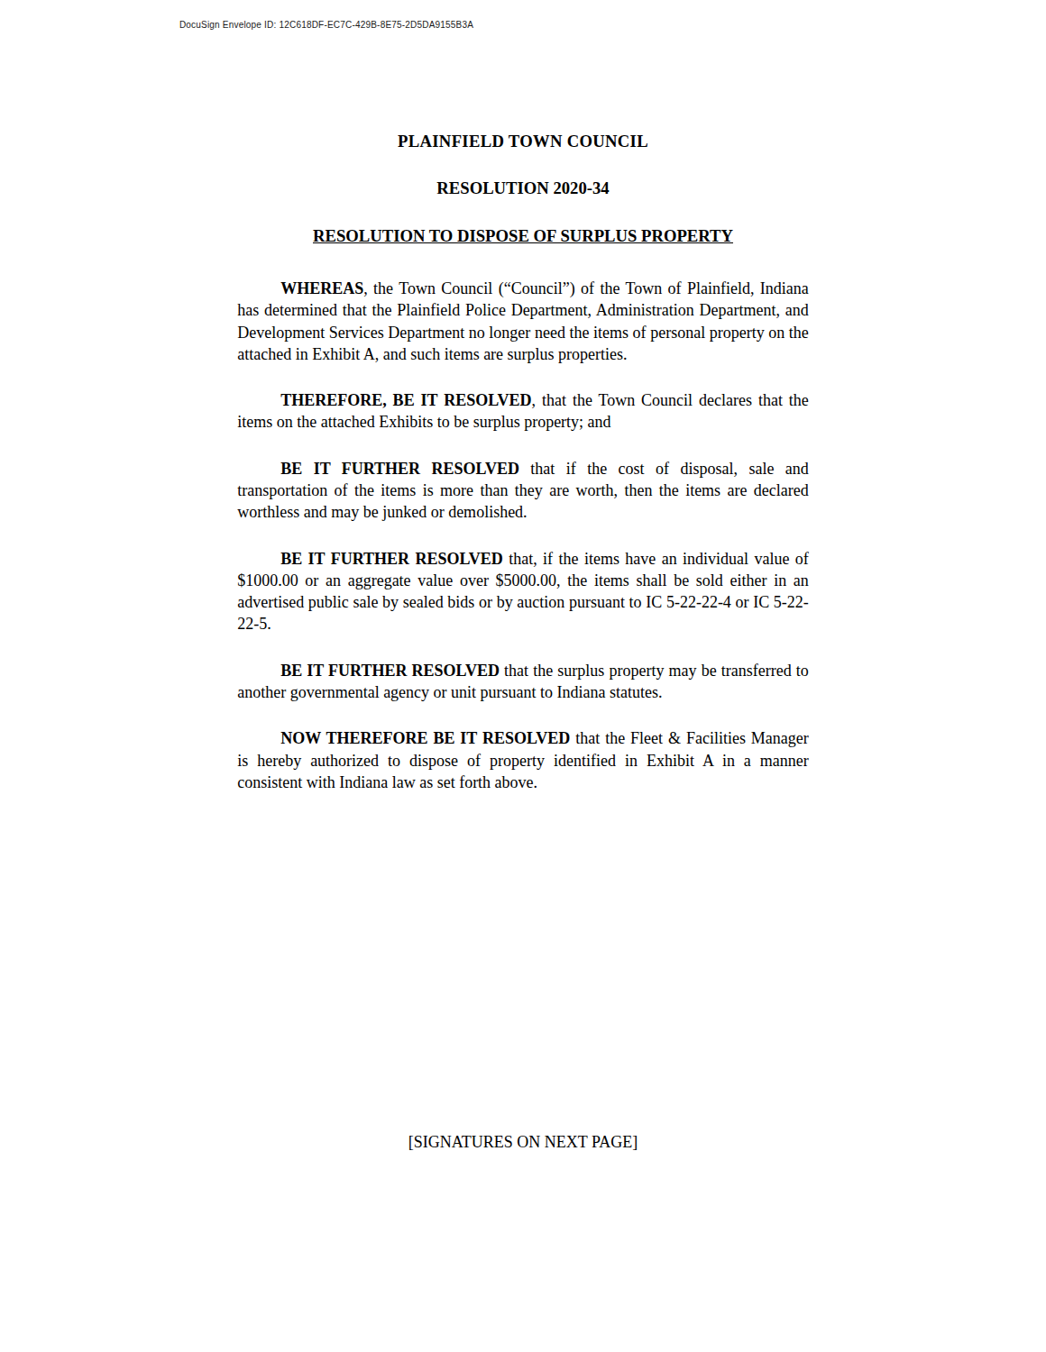DocuSign Envelope ID: 12C618DF-EC7C-429B-8E75-2D5DA9155B3A
PLAINFIELD TOWN COUNCIL
RESOLUTION 2020-34
RESOLUTION TO DISPOSE OF SURPLUS PROPERTY
WHEREAS, the Town Council (“Council”) of the Town of Plainfield, Indiana has determined that the Plainfield Police Department, Administration Department, and Development Services Department no longer need the items of personal property on the attached in Exhibit A, and such items are surplus properties.
THEREFORE, BE IT RESOLVED, that the Town Council declares that the items on the attached Exhibits to be surplus property; and
BE IT FURTHER RESOLVED that if the cost of disposal, sale and transportation of the items is more than they are worth, then the items are declared worthless and may be junked or demolished.
BE IT FURTHER RESOLVED that, if the items have an individual value of $1000.00 or an aggregate value over $5000.00, the items shall be sold either in an advertised public sale by sealed bids or by auction pursuant to IC 5-22-22-4 or IC 5-22-22-5.
BE IT FURTHER RESOLVED that the surplus property may be transferred to another governmental agency or unit pursuant to Indiana statutes.
NOW THEREFORE BE IT RESOLVED that the Fleet & Facilities Manager is hereby authorized to dispose of property identified in Exhibit A in a manner consistent with Indiana law as set forth above.
[SIGNATURES ON NEXT PAGE]